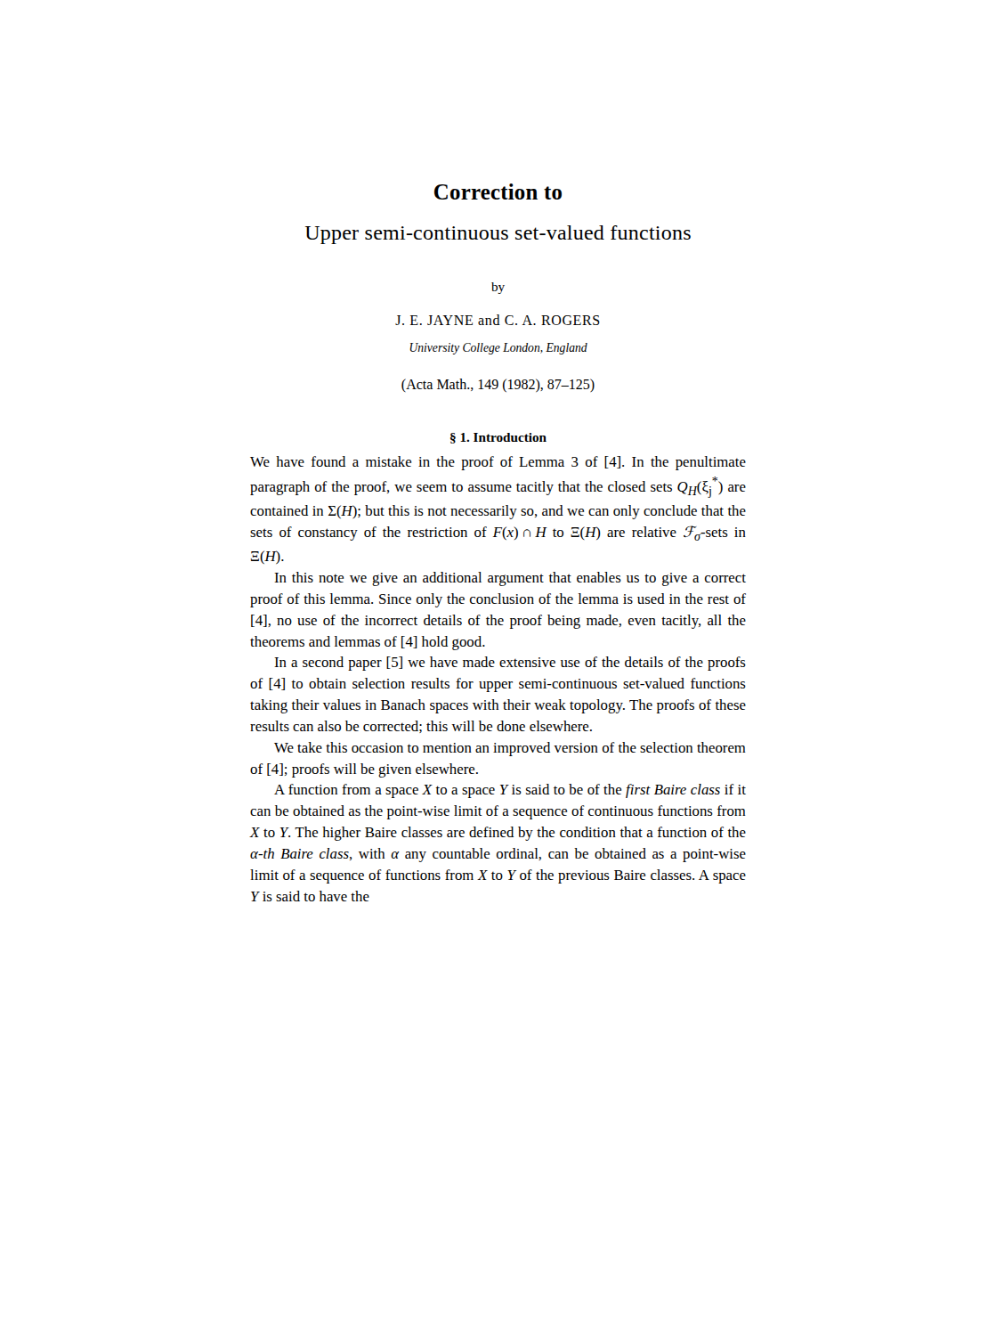Correction to
Upper semi-continuous set-valued functions
by
J. E. JAYNE and C. A. ROGERS
University College London, England
(Acta Math., 149 (1982), 87–125)
§ 1. Introduction
We have found a mistake in the proof of Lemma 3 of [4]. In the penultimate paragraph of the proof, we seem to assume tacitly that the closed sets QH(ξj*) are contained in Σ(H); but this is not necessarily so, and we can only conclude that the sets of constancy of the restriction of F(x) ∩ H to Ξ(H) are relative ℱσ-sets in Ξ(H).
In this note we give an additional argument that enables us to give a correct proof of this lemma. Since only the conclusion of the lemma is used in the rest of [4], no use of the incorrect details of the proof being made, even tacitly, all the theorems and lemmas of [4] hold good.
In a second paper [5] we have made extensive use of the details of the proofs of [4] to obtain selection results for upper semi-continuous set-valued functions taking their values in Banach spaces with their weak topology. The proofs of these results can also be corrected; this will be done elsewhere.
We take this occasion to mention an improved version of the selection theorem of [4]; proofs will be given elsewhere.
A function from a space X to a space Y is said to be of the first Baire class if it can be obtained as the point-wise limit of a sequence of continuous functions from X to Y. The higher Baire classes are defined by the condition that a function of the α-th Baire class, with α any countable ordinal, can be obtained as a point-wise limit of a sequence of functions from X to Y of the previous Baire classes. A space Y is said to have the